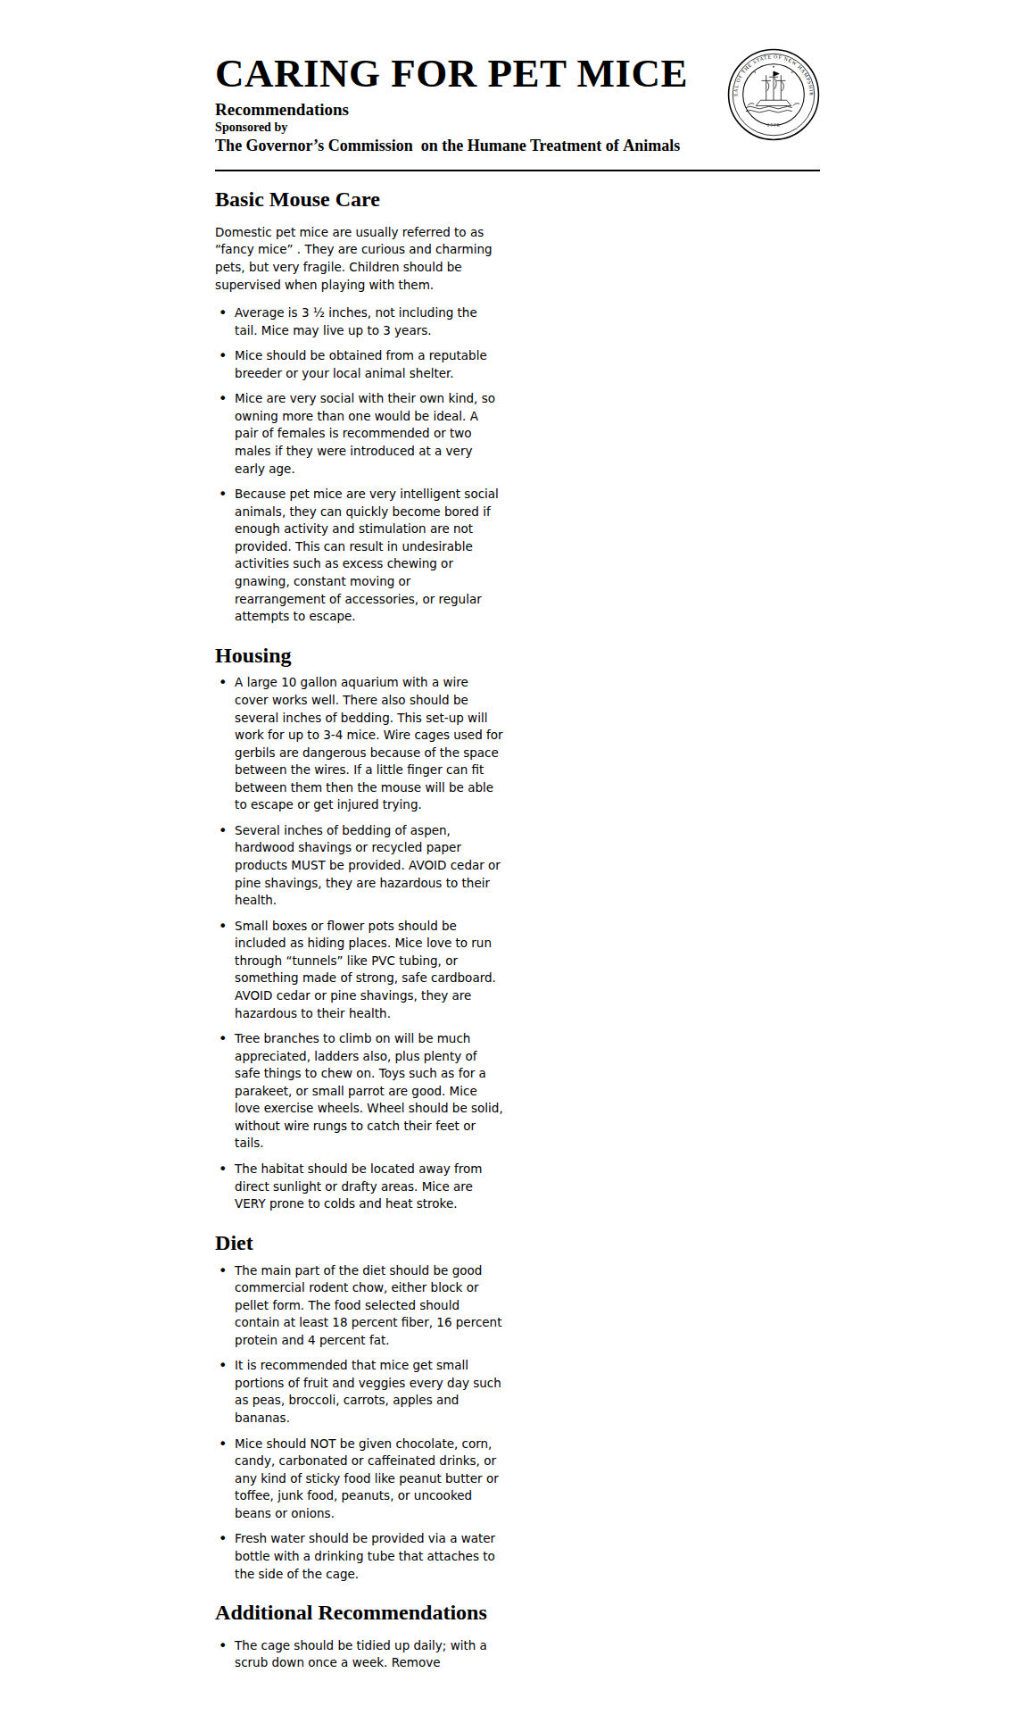SEAL OF THE STATE OF NEW HAMPSHIRE 1776
CARING FOR PET MICE
Recommendations
Sponsored by
The Governor’s Commission on the Humane Treatment of Animals
Basic Mouse Care
Domestic pet mice are usually referred to as “fancy mice” . They are curious and charming pets, but very fragile. Children should be supervised when playing with them.
Average is 3 ½ inches, not including the tail. Mice may live up to 3 years.
Mice should be obtained from a reputable breeder or your local animal shelter.
Mice are very social with their own kind, so owning more than one would be ideal. A pair of females is recommended or two males if they were introduced at a very early age.
Because pet mice are very intelligent social animals, they can quickly become bored if enough activity and stimulation are not provided. This can result in undesirable activities such as excess chewing or gnawing, constant moving or rearrangement of accessories, or regular attempts to escape.
Housing
A large 10 gallon aquarium with a wire cover works well. There also should be several inches of bedding. This set-up will work for up to 3-4 mice. Wire cages used for gerbils are dangerous because of the space between the wires. If a little finger can fit between them then the mouse will be able to escape or get injured trying.
Several inches of bedding of aspen, hardwood shavings or recycled paper products MUST be provided. AVOID cedar or pine shavings, they are hazardous to their health.
Small boxes or flower pots should be included as hiding places. Mice love to run through “tunnels” like PVC tubing, or something made of strong, safe cardboard. AVOID cedar or pine shavings, they are hazardous to their health.
Tree branches to climb on will be much appreciated, ladders also, plus plenty of safe things to chew on. Toys such as for a parakeet, or small parrot are good. Mice love exercise wheels. Wheel should be solid, without wire rungs to catch their feet or tails.
The habitat should be located away from direct sunlight or drafty areas. Mice are VERY prone to colds and heat stroke.
Diet
The main part of the diet should be good commercial rodent chow, either block or pellet form. The food selected should contain at least 18 percent fiber, 16 percent protein and 4 percent fat.
It is recommended that mice get small portions of fruit and veggies every day such as peas, broccoli, carrots, apples and bananas.
Mice should NOT be given chocolate, corn, candy, carbonated or caffeinated drinks, or any kind of sticky food like peanut butter or toffee, junk food, peanuts, or uncooked beans or onions.
Fresh water should be provided via a water bottle with a drinking tube that attaches to the side of the cage.
Additional Recommendations
The cage should be tidied up daily; with a scrub down once a week. Remove